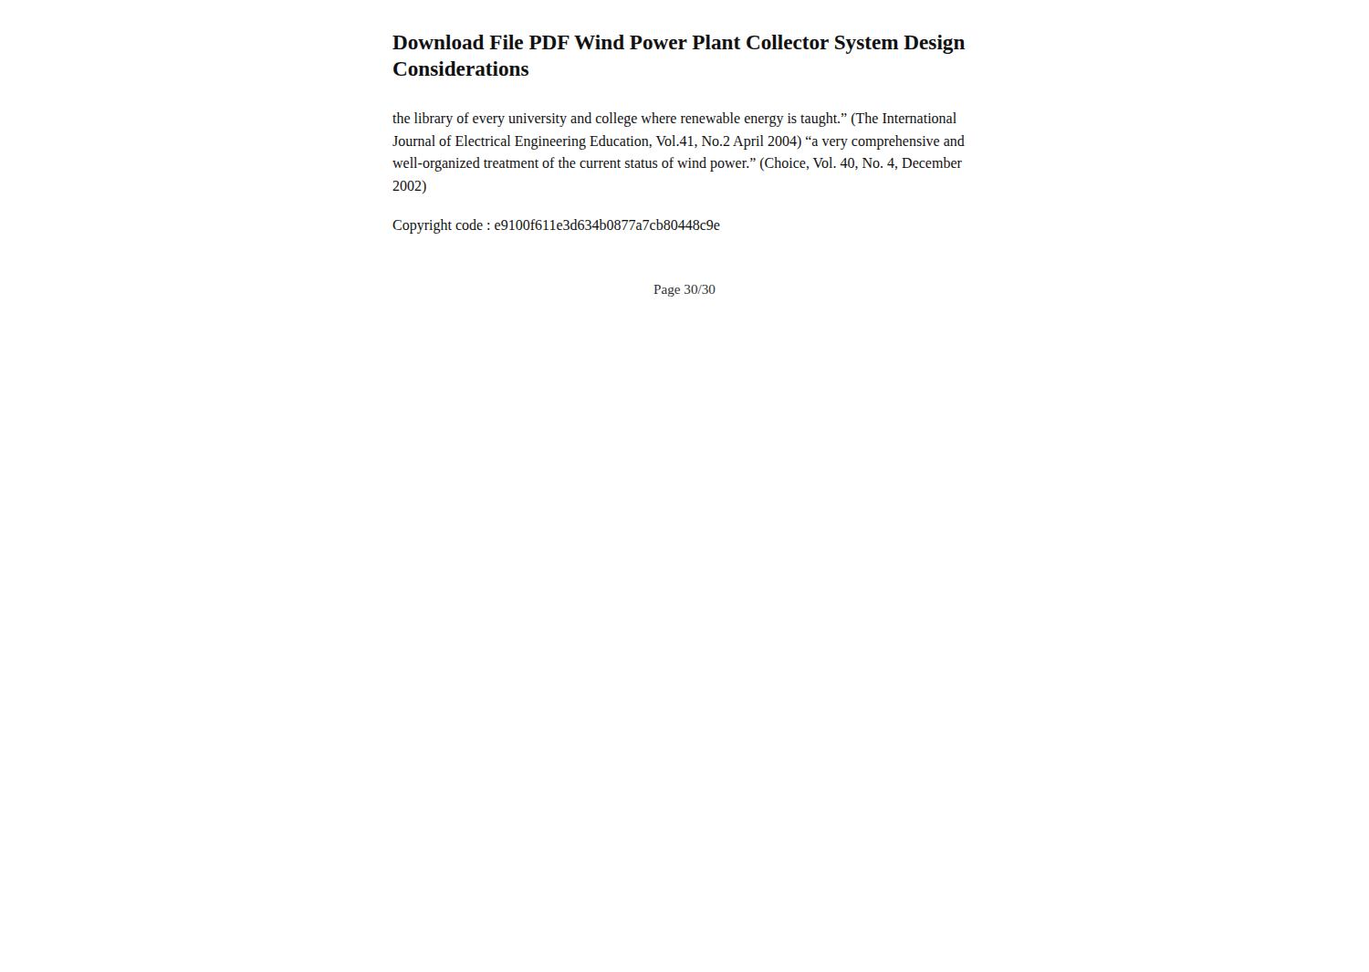Download File PDF Wind Power Plant Collector System Design Considerations
the library of every university and college where renewable energy is taught.” (The International Journal of Electrical Engineering Education, Vol.41, No.2 April 2004) “a very comprehensive and well-organized treatment of the current status of wind power.” (Choice, Vol. 40, No. 4, December 2002)
Copyright code : e9100f611e3d634b0877a7cb80448c9e
Page 30/30